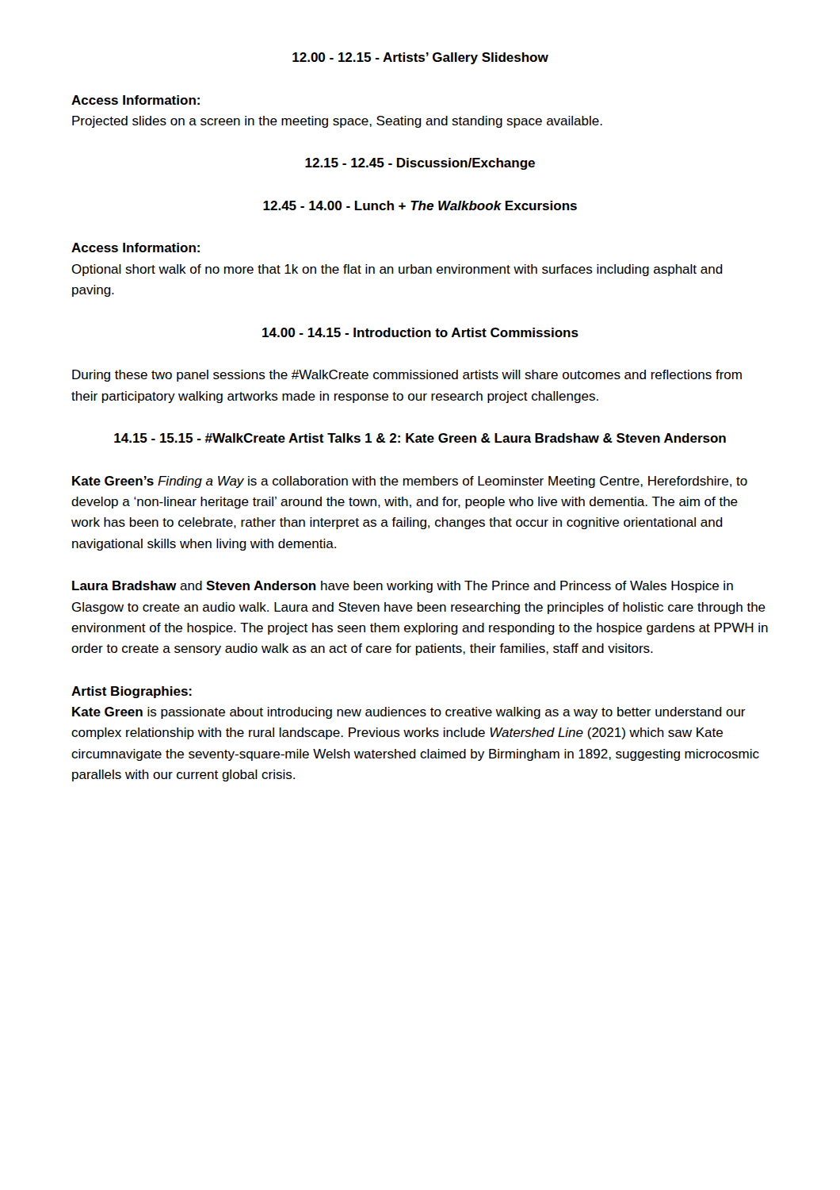12.00 - 12.15 - Artists’ Gallery Slideshow
Access Information:
Projected slides on a screen in the meeting space, Seating and standing space available.
12.15 - 12.45 - Discussion/Exchange
12.45 - 14.00 - Lunch + The Walkbook Excursions
Access Information:
Optional short walk of no more that 1k on the flat in an urban environment with surfaces including asphalt and paving.
14.00 - 14.15 - Introduction to Artist Commissions
During these two panel sessions the #WalkCreate commissioned artists will share outcomes and reflections from their participatory walking artworks made in response to our research project challenges.
14.15 - 15.15 - #WalkCreate Artist Talks 1 & 2: Kate Green & Laura Bradshaw & Steven Anderson
Kate Green’s Finding a Way is a collaboration with the members of Leominster Meeting Centre, Herefordshire, to develop a ‘non-linear heritage trail’ around the town, with, and for, people who live with dementia. The aim of the work has been to celebrate, rather than interpret as a failing, changes that occur in cognitive orientational and navigational skills when living with dementia.
Laura Bradshaw and Steven Anderson have been working with The Prince and Princess of Wales Hospice in Glasgow to create an audio walk. Laura and Steven have been researching the principles of holistic care through the environment of the hospice. The project has seen them exploring and responding to the hospice gardens at PPWH in order to create a sensory audio walk as an act of care for patients, their families, staff and visitors.
Artist Biographies:
Kate Green is passionate about introducing new audiences to creative walking as a way to better understand our complex relationship with the rural landscape. Previous works include Watershed Line (2021) which saw Kate circumnavigate the seventy-square-mile Welsh watershed claimed by Birmingham in 1892, suggesting microcosmic parallels with our current global crisis.